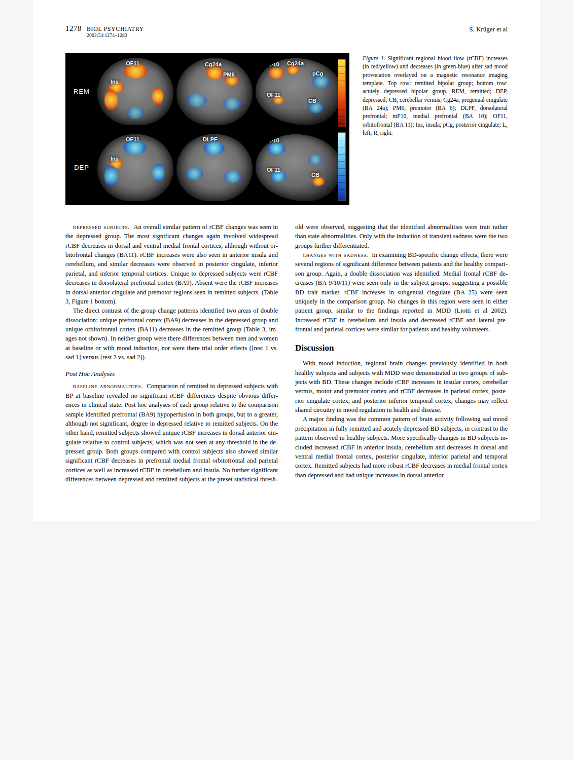1278
BIOL PSYCHIATRY
2003;54:1274–1283
S. Krüger et al
REM
OF11
Ins
-8
Cg24a
PM6
+20
mF10
Cg24a
pCg
OF11
CB
DEP
OF11
Ins
-8
DLPF
+20
L
mF10
OF11
CB
+5
R
Figure 1. Significant regional blood flow (rCBF) increases (in red/yellow) and decreases (in green-blue) after sad mood provocation overlayed on a magnetic resonance imaging template. Top row: remitted bipolar group; bottom row: acutely depressed bipolar group. REM, remitted; DEP, depressed; CB, cerebellar vermis; Cg24a, pregenual cingulate (BA 24a); PM6, premotor (BA 6); DLPF, dorsolateral prefrontal; mF10, medial prefrontal (BA 10); OF11, orbitofrontal (BA 11); Ins, insula; pCg, posterior cingulate; L, left; R, right.
depressed subjects. An overall similar pattern of rCBF changes was seen in the depressed group. The most significant changes again involved widespread rCBF decreases in dorsal and ventral medial frontal cortices, although without orbitofrontal changes (BA11). rCBF increases were also seen in anterior insula and cerebellum, and similar decreases were observed in posterior cingulate, inferior parietal, and inferior temporal cortices. Unique to depressed subjects were rCBF decreases in dorsolateral prefrontal cortex (BA9). Absent were the rCBF increases in dorsal anterior cingulate and premotor regions seen in remitted subjects. (Table 3, Figure 1 bottom).
The direct contrast of the group change patterns identified two areas of double dissociation: unique prefrontal cortex (BA9) decreases in the depressed group and unique orbitofrontal cortex (BA11) decreases in the remitted group (Table 3, images not shown). In neither group were there differences between men and women at baseline or with mood induction, nor were there trial order effects ([rest 1 vs. sad 1] versus [rest 2 vs. sad 2]).
Post Hoc Analyses
baseline abnormalities. Comparison of remitted to depressed subjects with BP at baseline revealed no significant rCBF differences despite obvious differences in clinical state. Post hoc analyses of each group relative to the comparison sample identified prefrontal (BA9) hypoperfusion in both groups, but to a greater, although not significant, degree in depressed relative to remitted subjects. On the other hand, remitted subjects showed unique rCBF increases in dorsal anterior cingulate relative to control subjects, which was not seen at any threshold in the depressed group. Both groups compared with control subjects also showed similar significant rCBF decreases in prefrontal medial frontal orbitofrontal and parietal cortices as well as increased rCBF in cerebellum and insula. No further significant differences between depressed and remitted subjects at the preset statistical threshold were observed, suggesting that the identified abnormalities were trait rather than state abnormalities. Only with the induction of transient sadness were the two groups further differentiated.
changes with sadness. In examining BD-specific change effects, there were several regions of significant difference between patients and the healthy comparison group. Again, a double dissociation was identified. Medial frontal rCBF decreases (BA 9/10/11) were seen only in the subject groups, suggesting a possible BD trait marker. rCBF increases in subgenual cingulate (BA 25) were seen uniquely in the comparison group. No changes in this region were seen in either patient group, similar to the findings reported in MDD (Liotti et al 2002). Increased rCBF in cerebellum and insula and decreased rCBF and lateral prefrontal and parietal cortices were similar for patients and healthy volunteers.
Discussion
With mood induction, regional brain changes previously identified in both healthy subjects and subjects with MDD were demonstrated in two groups of subjects with BD. These changes include rCBF increases in insular cortex, cerebellar vermis, motor and premotor cortex and rCBF decreases in parietal cortex, posterior cingulate cortex, and posterior inferior temporal cortex; changes may reflect shared circuitry in mood regulation in health and disease.
A major finding was the common pattern of brain activity following sad mood precipitation in fully remitted and acutely depressed BD subjects, in contrast to the pattern observed in healthy subjects. More specifically changes in BD subjects included increased rCBF in anterior insula, cerebellum and decreases in dorsal and ventral medial frontal cortex, posterior cingulate, inferior parietal and temporal cortex. Remitted subjects had more robust rCBF decreases in medial frontal cortex than depressed and had unique increases in dorsal anterior